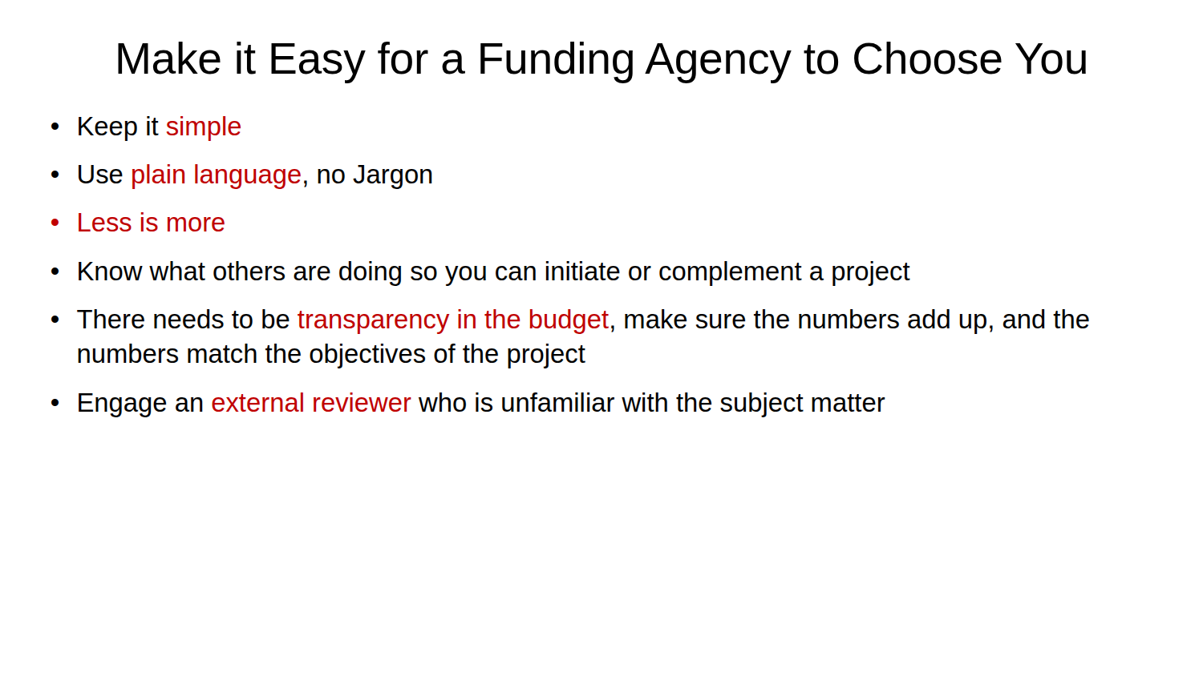Make it Easy for a Funding Agency to Choose You
Keep it simple
Use plain language, no Jargon
Less is more
Know what others are doing so you can initiate or complement a project
There needs to be transparency in the budget, make sure the numbers add up, and the numbers match the objectives of the project
Engage an external reviewer who is unfamiliar with the subject matter